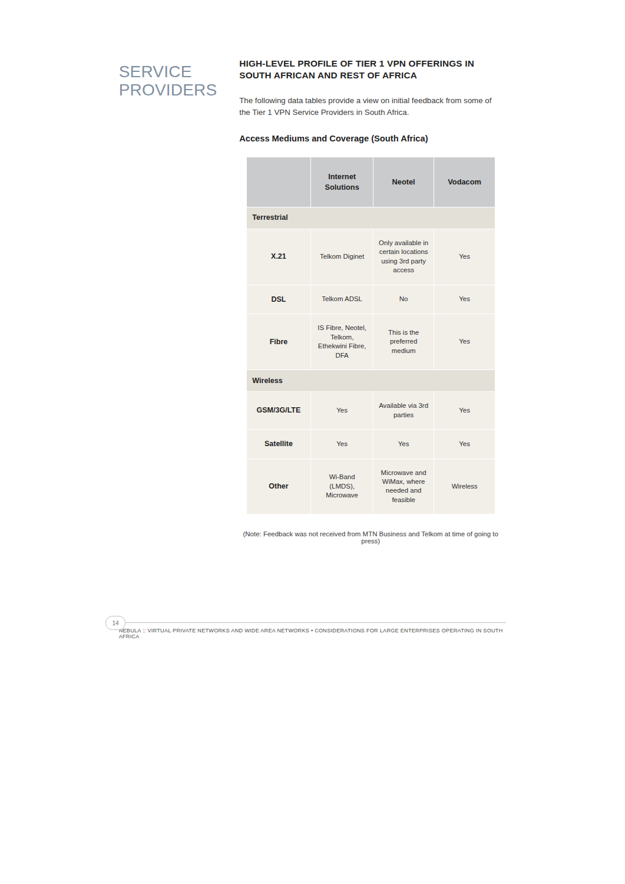SERVICE
PROVIDERS
High-level profile of Tier 1 VPN offerings in South African and rest of Africa
The following data tables provide a view on initial feedback from some of the Tier 1 VPN Service Providers in South Africa.
Access Mediums and Coverage (South Africa)
| | Internet Solutions | Neotel | Vodacom |
| --- | --- | --- | --- |
| Terrestrial |
| X.21 | Telkom Diginet | Only available in certain locations using 3rd party access | Yes |
| DSL | Telkom ADSL | No | Yes |
| Fibre | IS Fibre, Neotel, Telkom, Ethekwini Fibre, DFA | This is the preferred medium | Yes |
| Wireless |
| GSM/3G/LTE | Yes | Available via 3rd parties | Yes |
| Satellite | Yes | Yes | Yes |
| Other | Wi-Band (LMDS), Microwave | Microwave and WiMax, where needed and feasible | Wireless |
(Note: Feedback was not received from MTN Business and Telkom at time of going to press)
14
NEBULA :: VIRTUAL PRIVATE NETWORKS AND WIDE AREA NETWORKS • Considerations for Large Enterprises Operating in South Africa